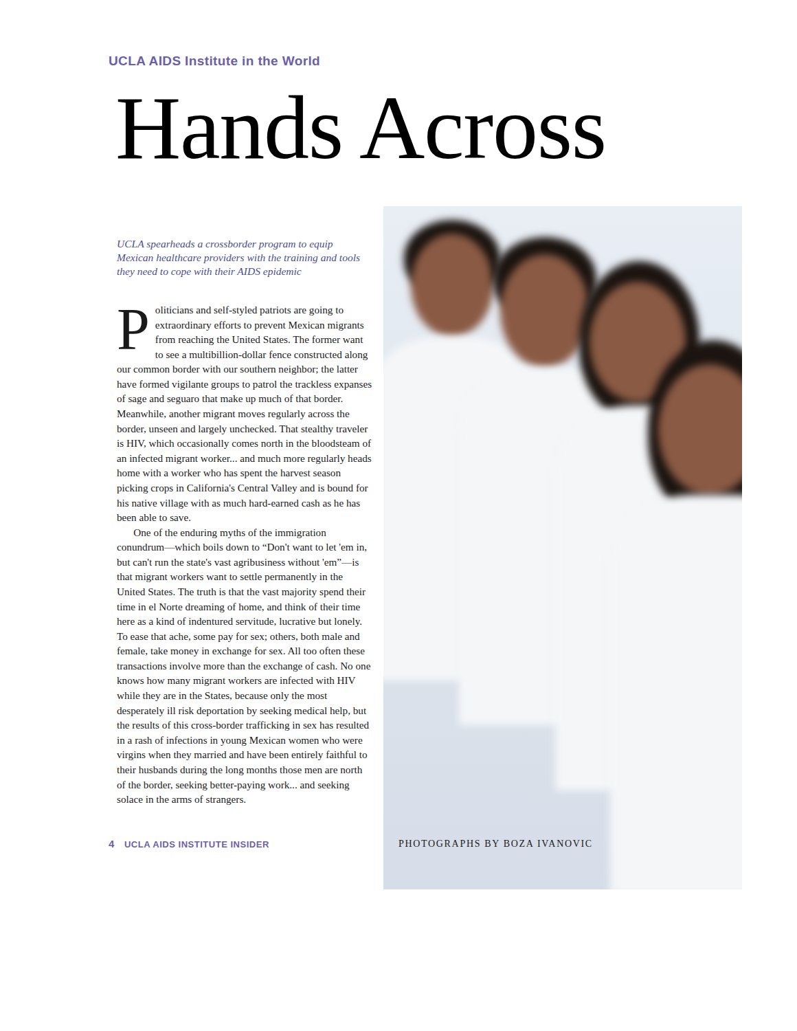UCLA AIDS Institute in the World
Hands Across
UCLA spearheads a crossborder program to equip Mexican healthcare providers with the training and tools they need to cope with their AIDS epidemic
Politicians and self-styled patriots are going to extraordinary efforts to prevent Mexican migrants from reaching the United States. The former want to see a multibillion-dollar fence constructed along our common border with our southern neighbor; the latter have formed vigilante groups to patrol the trackless expanses of sage and seguaro that make up much of that border. Meanwhile, another migrant moves regularly across the border, unseen and largely unchecked. That stealthy traveler is HIV, which occasionally comes north in the bloodsteam of an infected migrant worker... and much more regularly heads home with a worker who has spent the harvest season picking crops in California's Central Valley and is bound for his native village with as much hard-earned cash as he has been able to save.
One of the enduring myths of the immigration conundrum—which boils down to “Don't want to let 'em in, but can't run the state's vast agribusiness without 'em”—is that migrant workers want to settle permanently in the United States. The truth is that the vast majority spend their time in el Norte dreaming of home, and think of their time here as a kind of indentured servitude, lucrative but lonely. To ease that ache, some pay for sex; others, both male and female, take money in exchange for sex. All too often these transactions involve more than the exchange of cash. No one knows how many migrant workers are infected with HIV while they are in the States, because only the most desperately ill risk deportation by seeking medical help, but the results of this cross-border trafficking in sex has resulted in a rash of infections in young Mexican women who were virgins when they married and have been entirely faithful to their husbands during the long months those men are north of the border, seeking better-paying work... and seeking solace in the arms of strangers.
4 UCLA AIDS INSTITUTE INSIDER
PHOTOGRAPHS BY BOZA IVANOVIC